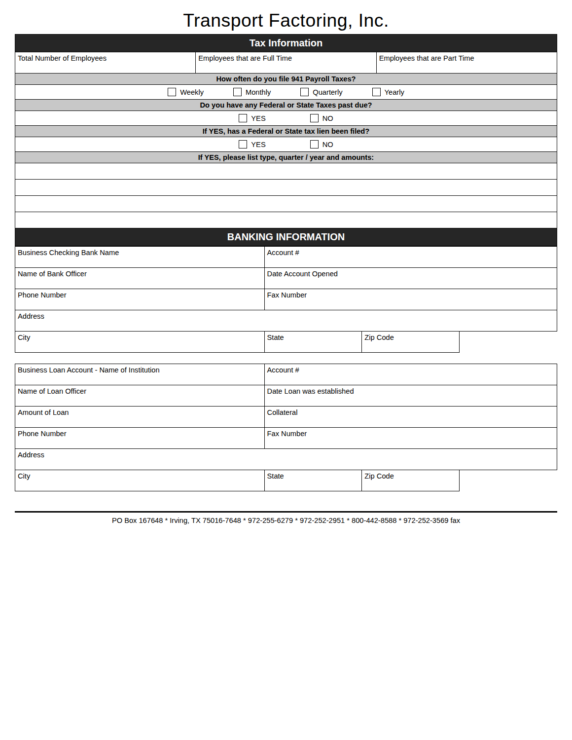Transport Factoring, Inc.
| Tax Information |
| Total Number of Employees | Employees that are Full Time | Employees that are Part Time |
| How often do you file 941 Payroll Taxes? |
| Weekly Monthly Quarterly Yearly |
| Do you have any Federal or State Taxes past due? |
| YES NO |
| If YES, has a Federal or State tax lien been filed? |
| YES NO |
| If YES, please list type, quarter / year and amounts: |
| BANKING INFORMATION |
| Business Checking Bank Name | Account # |
| Name of Bank Officer | Date Account Opened |
| Phone Number | Fax Number |
| Address |
| City | State | Zip Code | |
| Business Loan Account - Name of Institution | Account # |
| Name of Loan Officer | Date Loan was established |
| Amount of Loan | Collateral |
| Phone Number | Fax Number |
| Address |
| City | State | Zip Code | |
PO Box 167648 * Irving, TX 75016-7648 * 972-255-6279 * 972-252-2951 * 800-442-8588 * 972-252-3569 fax